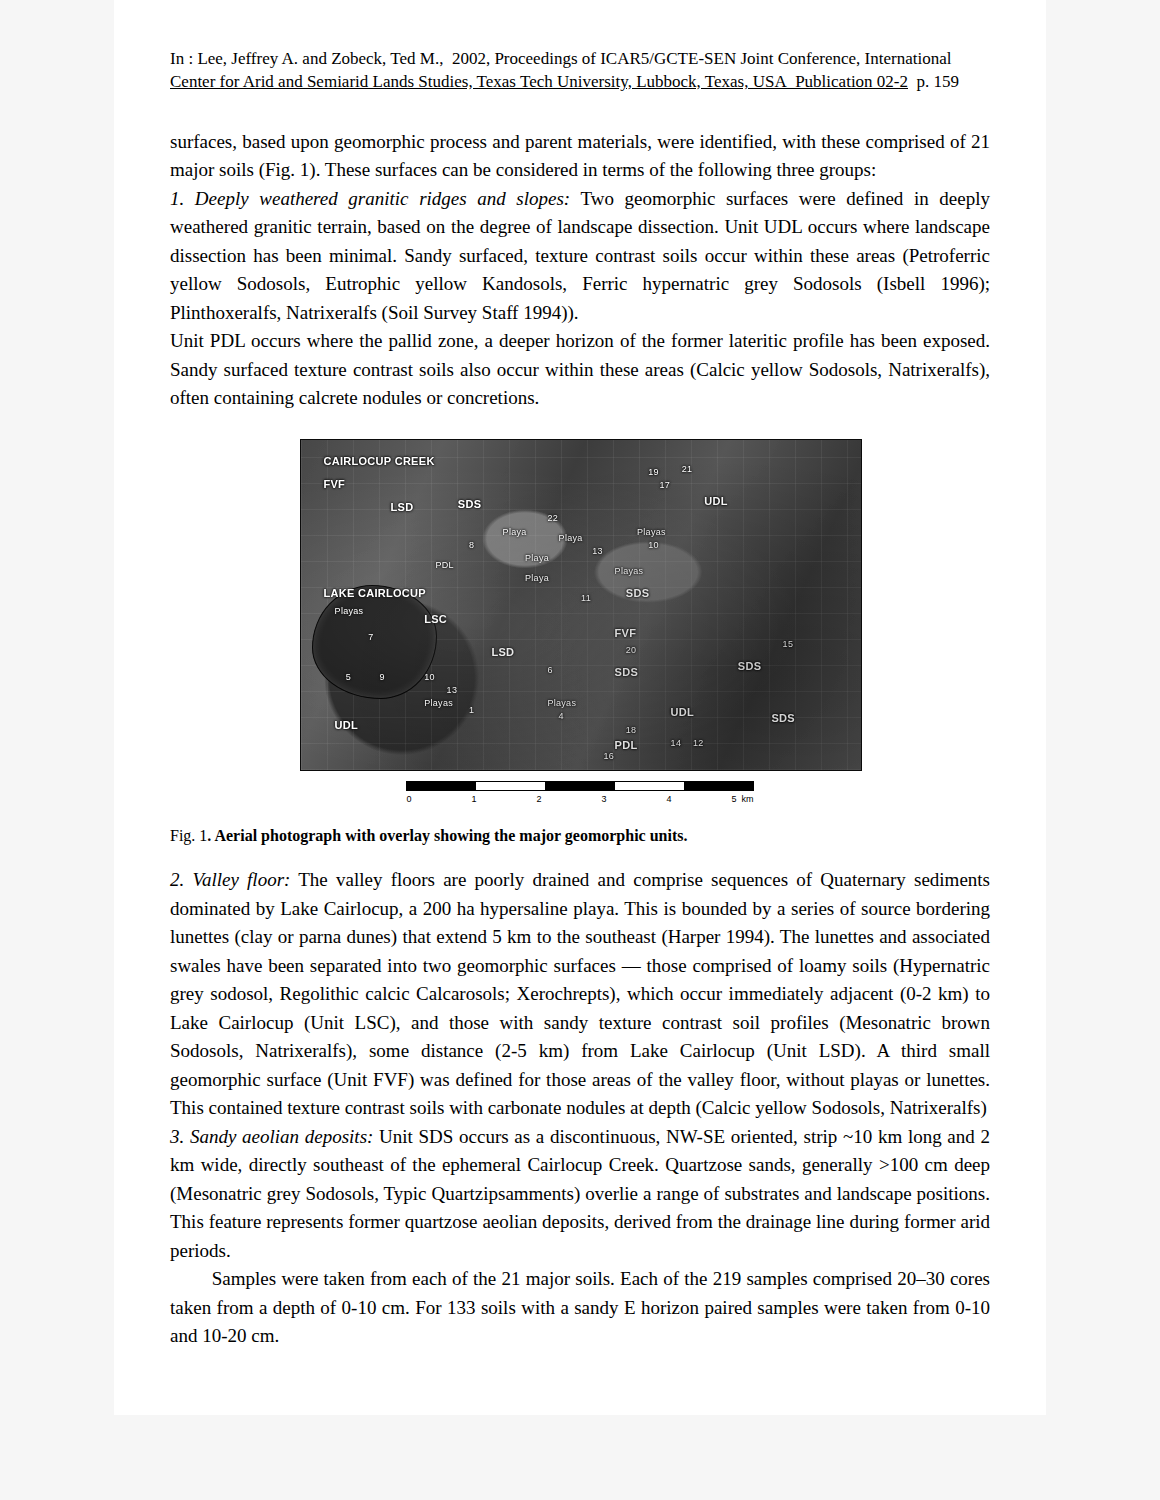In : Lee, Jeffrey A. and Zobeck, Ted M., 2002, Proceedings of ICAR5/GCTE-SEN Joint Conference, International Center for Arid and Semiarid Lands Studies, Texas Tech University, Lubbock, Texas, USA Publication 02-2 p. 159
surfaces, based upon geomorphic process and parent materials, were identified, with these comprised of 21 major soils (Fig. 1). These surfaces can be considered in terms of the following three groups:
1. Deeply weathered granitic ridges and slopes: Two geomorphic surfaces were defined in deeply weathered granitic terrain, based on the degree of landscape dissection. Unit UDL occurs where landscape dissection has been minimal. Sandy surfaced, texture contrast soils occur within these areas (Petroferric yellow Sodosols, Eutrophic yellow Kandosols, Ferric hypernatric grey Sodosols (Isbell 1996); Plinthoxeralfs, Natrixeralfs (Soil Survey Staff 1994)).
Unit PDL occurs where the pallid zone, a deeper horizon of the former lateritic profile has been exposed. Sandy surfaced texture contrast soils also occur within these areas (Calcic yellow Sodosols, Natrixeralfs), often containing calcrete nodules or concretions.
CAIRLOCUP CREEK FVF LSD SDS UDL 19 21 17 22 Playa Playa Playas 10 8 Playa 13 PDL Playa Playas SDS 11 LAKE CAIRLOCUP Playas LSC 7 FVF 20 LSD 5 9 10 6 SDS SDS 15 13 Playas 1 Playas 4 UDL UDL SDS 18 PDL 16 14 12
012345 km
Fig. 1. Aerial photograph with overlay showing the major geomorphic units.
2. Valley floor: The valley floors are poorly drained and comprise sequences of Quaternary sediments dominated by Lake Cairlocup, a 200 ha hypersaline playa. This is bounded by a series of source bordering lunettes (clay or parna dunes) that extend 5 km to the southeast (Harper 1994). The lunettes and associated swales have been separated into two geomorphic surfaces — those comprised of loamy soils (Hypernatric grey sodosol, Regolithic calcic Calcarosols; Xerochrepts), which occur immediately adjacent (0-2 km) to Lake Cairlocup (Unit LSC), and those with sandy texture contrast soil profiles (Mesonatric brown Sodosols, Natrixeralfs), some distance (2-5 km) from Lake Cairlocup (Unit LSD). A third small geomorphic surface (Unit FVF) was defined for those areas of the valley floor, without playas or lunettes. This contained texture contrast soils with carbonate nodules at depth (Calcic yellow Sodosols, Natrixeralfs)
3. Sandy aeolian deposits: Unit SDS occurs as a discontinuous, NW-SE oriented, strip ~10 km long and 2 km wide, directly southeast of the ephemeral Cairlocup Creek. Quartzose sands, generally >100 cm deep (Mesonatric grey Sodosols, Typic Quartzipsamments) overlie a range of substrates and landscape positions. This feature represents former quartzose aeolian deposits, derived from the drainage line during former arid periods.
Samples were taken from each of the 21 major soils. Each of the 219 samples comprised 20–30 cores taken from a depth of 0-10 cm. For 133 soils with a sandy E horizon paired samples were taken from 0-10 and 10-20 cm.